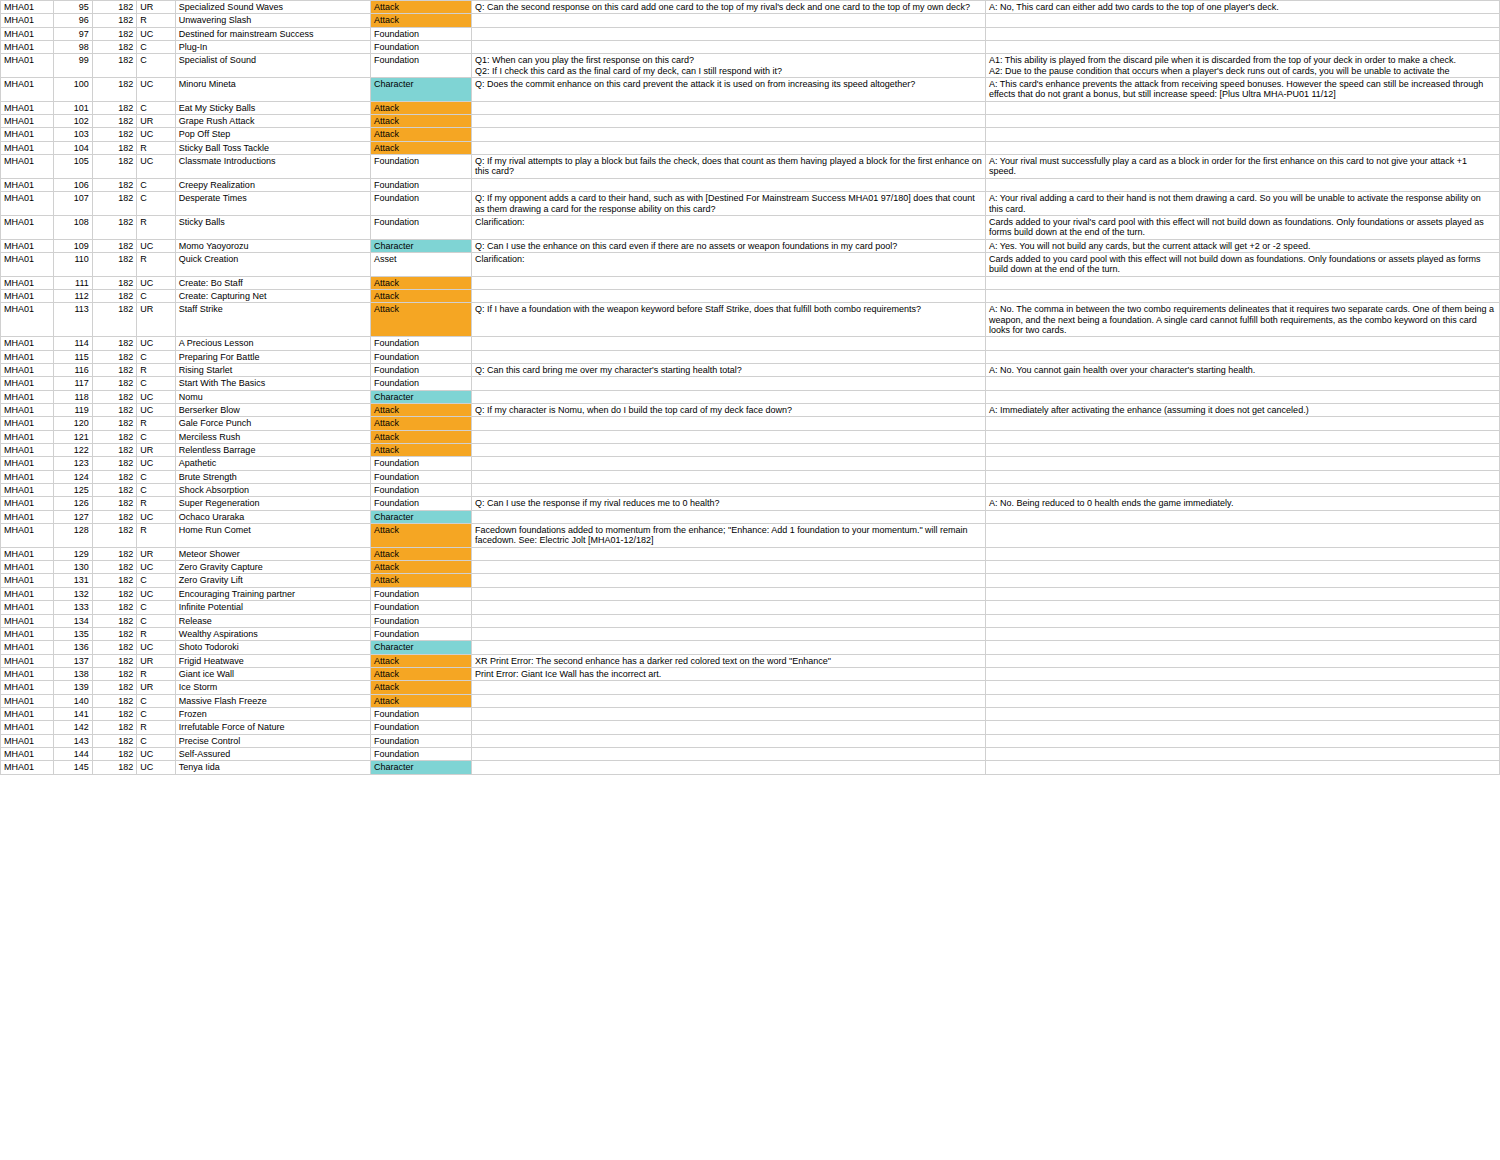| MHA01 | 95 | 182 | UR | Specialized Sound Waves | Attack | Q: Can the second response on this card add one card to the top of my rival's deck and one card to the top of my own deck? | A: No, This card can either add two cards to the top of one player's deck. |
| MHA01 | 96 | 182 | R | Unwavering Slash | Attack | | |
| MHA01 | 97 | 182 | UC | Destined for mainstream Success | Foundation | | |
| MHA01 | 98 | 182 | C | Plug-In | Foundation | | |
| MHA01 | 99 | 182 | C | Specialist of Sound | Foundation | Q1: When can you play the first response on this card? Q2: If I check this card as the final card of my deck, can I still respond with it? | A1: This ability is played from the discard pile when it is discarded from the top of your deck in order to make a check. A2: Due to the pause condition that occurs when a player's deck runs out of cards, you will be unable to activate the |
| MHA01 | 100 | 182 | UC | Minoru Mineta | Character | Q: Does the commit enhance on this card prevent the attack it is used on from increasing its speed altogether? | A: This card's enhance prevents the attack from receiving speed bonuses. However the speed can still be increased through effects that do not grant a bonus, but still increase speed: [Plus Ultra MHA-PU01 11/12] |
| MHA01 | 101 | 182 | C | Eat My Sticky Balls | Attack | | |
| MHA01 | 102 | 182 | UR | Grape Rush Attack | Attack | | |
| MHA01 | 103 | 182 | UC | Pop Off Step | Attack | | |
| MHA01 | 104 | 182 | R | Sticky Ball Toss Tackle | Attack | | |
| MHA01 | 105 | 182 | UC | Classmate Introductions | Foundation | Q: If my rival attempts to play a block but fails the check, does that count as them having played a block for the first enhance on this card? | A: Your rival must successfully play a card as a block in order for the first enhance on this card to not give your attack +1 speed. |
| MHA01 | 106 | 182 | C | Creepy Realization | Foundation | | |
| MHA01 | 107 | 182 | C | Desperate Times | Foundation | Q: If my opponent adds a card to their hand, such as with [Destined For Mainstream Success MHA01 97/180] does that count as them drawing a card for the response ability on this card? | A: Your rival adding a card to their hand is not them drawing a card. So you will be unable to activate the response ability on this card. |
| MHA01 | 108 | 182 | R | Sticky Balls | Foundation | Clarification: | Cards added to your rival's card pool with this effect will not build down as foundations. Only foundations or assets played as forms build down at the end of the turn. |
| MHA01 | 109 | 182 | UC | Momo Yaoyorozu | Character | Q: Can I use the enhance on this card even if there are no assets or weapon foundations in my card pool? | A: Yes. You will not build any cards, but the current attack will get +2 or -2 speed. |
| MHA01 | 110 | 182 | R | Quick Creation | Asset | Clarification: | Cards added to you card pool with this effect will not build down as foundations. Only foundations or assets played as forms build down at the end of the turn. |
| MHA01 | 111 | 182 | UC | Create: Bo Staff | Attack | | |
| MHA01 | 112 | 182 | C | Create: Capturing Net | Attack | | |
| MHA01 | 113 | 182 | UR | Staff Strike | Attack | Q: If I have a foundation with the weapon keyword before Staff Strike, does that fulfill both combo requirements? | A: No. The comma in between the two combo requirements delineates that it requires two separate cards. One of them being a weapon, and the next being a foundation. A single card cannot fulfill both requirements, as the combo keyword on this card looks for two cards. |
| MHA01 | 114 | 182 | UC | A Precious Lesson | Foundation | | |
| MHA01 | 115 | 182 | C | Preparing For Battle | Foundation | | |
| MHA01 | 116 | 182 | R | Rising Starlet | Foundation | Q: Can this card bring me over my character's starting health total? | A: No. You cannot gain health over your character's starting health. |
| MHA01 | 117 | 182 | C | Start With The Basics | Foundation | | |
| MHA01 | 118 | 182 | UC | Nomu | Character | | |
| MHA01 | 119 | 182 | UC | Berserker Blow | Attack | Q: If my character is Nomu, when do I build the top card of my deck face down? | A: Immediately after activating the enhance (assuming it does not get canceled.) |
| MHA01 | 120 | 182 | R | Gale Force Punch | Attack | | |
| MHA01 | 121 | 182 | C | Merciless Rush | Attack | | |
| MHA01 | 122 | 182 | UR | Relentless Barrage | Attack | | |
| MHA01 | 123 | 182 | UC | Apathetic | Foundation | | |
| MHA01 | 124 | 182 | C | Brute Strength | Foundation | | |
| MHA01 | 125 | 182 | C | Shock Absorption | Foundation | | |
| MHA01 | 126 | 182 | R | Super Regeneration | Foundation | Q: Can I use the response if my rival reduces me to 0 health? | A: No. Being reduced to 0 health ends the game immediately. |
| MHA01 | 127 | 182 | UC | Ochaco Uraraka | Character | | |
| MHA01 | 128 | 182 | R | Home Run Comet | Attack | Facedown foundations added to momentum from the enhance; "Enhance: Add 1 foundation to your momentum." will remain facedown. See: Electric Jolt [MHA01-12/182] | |
| MHA01 | 129 | 182 | UR | Meteor Shower | Attack | | |
| MHA01 | 130 | 182 | UC | Zero Gravity Capture | Attack | | |
| MHA01 | 131 | 182 | C | Zero Gravity Lift | Attack | | |
| MHA01 | 132 | 182 | UC | Encouraging Training partner | Foundation | | |
| MHA01 | 133 | 182 | C | Infinite Potential | Foundation | | |
| MHA01 | 134 | 182 | C | Release | Foundation | | |
| MHA01 | 135 | 182 | R | Wealthy Aspirations | Foundation | | |
| MHA01 | 136 | 182 | UC | Shoto Todoroki | Character | | |
| MHA01 | 137 | 182 | UR | Frigid Heatwave | Attack | XR Print Error: The second enhance has a darker red colored text on the word "Enhance" | |
| MHA01 | 138 | 182 | R | Giant ice Wall | Attack | Print Error: Giant Ice Wall has the incorrect art. | |
| MHA01 | 139 | 182 | UR | Ice Storm | Attack | | |
| MHA01 | 140 | 182 | C | Massive Flash Freeze | Attack | | |
| MHA01 | 141 | 182 | C | Frozen | Foundation | | |
| MHA01 | 142 | 182 | R | Irrefutable Force of Nature | Foundation | | |
| MHA01 | 143 | 182 | C | Precise Control | Foundation | | |
| MHA01 | 144 | 182 | UC | Self-Assured | Foundation | | |
| MHA01 | 145 | 182 | UC | Tenya Iida | Character | | |